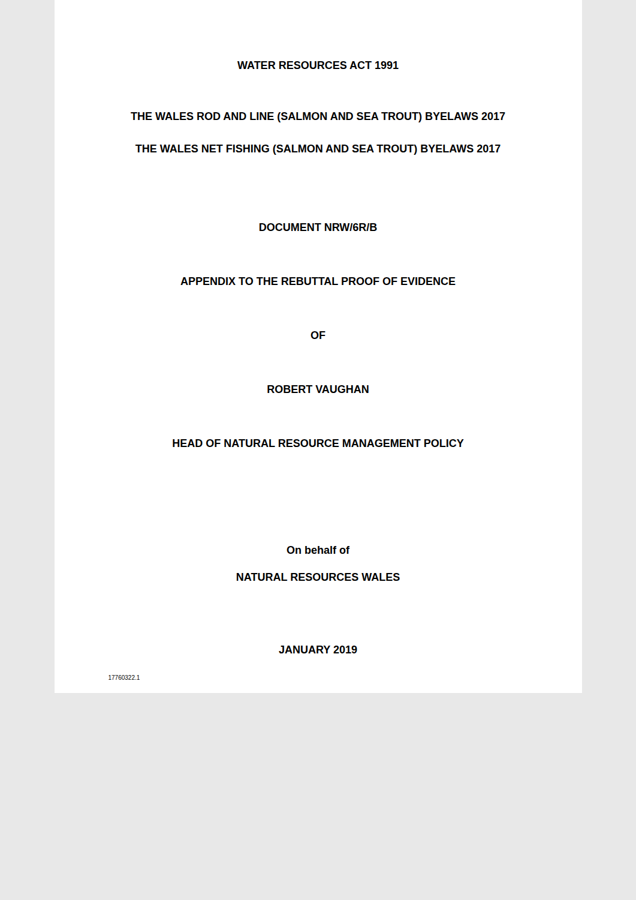WATER RESOURCES ACT 1991
THE WALES ROD AND LINE (SALMON AND SEA TROUT) BYELAWS 2017
THE WALES NET FISHING (SALMON AND SEA TROUT) BYELAWS 2017
DOCUMENT NRW/6R/B
APPENDIX TO THE REBUTTAL PROOF OF EVIDENCE
OF
ROBERT VAUGHAN
HEAD OF NATURAL RESOURCE MANAGEMENT POLICY
On behalf of
NATURAL RESOURCES WALES
JANUARY 2019
17760322.1